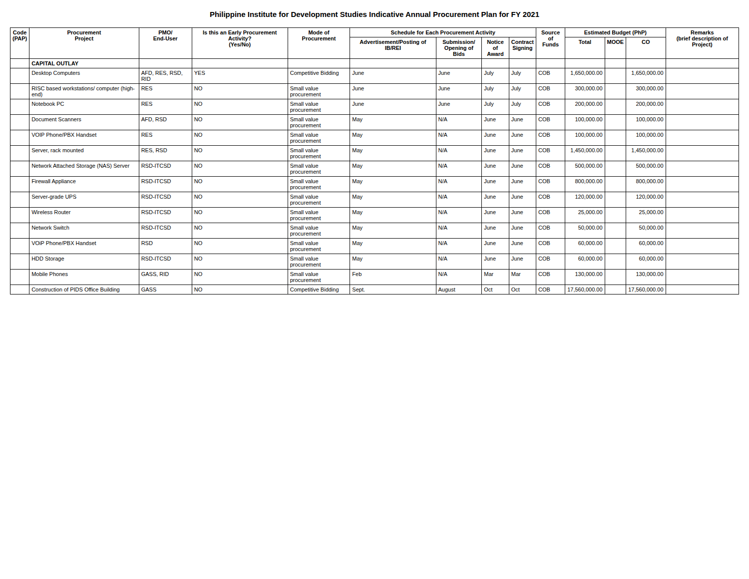Philippine Institute for Development Studies Indicative Annual Procurement Plan for FY 2021
| Code (PAP) | Procurement Project | PMO/ End-User | Is this an Early Procurement Activity? (Yes/No) | Mode of Procurement | Schedule for Each Procurement Activity | Source of Funds | Estimated Budget (PhP) | Remarks (brief description of Project) |
| --- | --- | --- | --- | --- | --- | --- | --- | --- |
| Advertisement/Posting of IB/REI | Submission/ Opening of Bids | Notice of Award | Contract Signing | Total | MOOE | CO |
| | CAPITAL OUTLAY | | | | | | | | | | | | |
| | Desktop Computers | AFD, RES, RSD, RID | YES | Competitive Bidding | June | June | July | July | COB | 1,650,000.00 | | 1,650,000.00 | |
| | RISC based workstations/ computer (high-end) | RES | NO | Small value procurement | June | June | July | July | COB | 300,000.00 | | 300,000.00 | |
| | Notebook PC | RES | NO | Small value procurement | June | June | July | July | COB | 200,000.00 | | 200,000.00 | |
| | Document Scanners | AFD, RSD | NO | Small value procurement | May | N/A | June | June | COB | 100,000.00 | | 100,000.00 | |
| | VOIP Phone/PBX Handset | RES | NO | Small value procurement | May | N/A | June | June | COB | 100,000.00 | | 100,000.00 | |
| | Server, rack mounted | RES, RSD | NO | Small value procurement | May | N/A | June | June | COB | 1,450,000.00 | | 1,450,000.00 | |
| | Network Attached Storage (NAS) Server | RSD-ITCSD | NO | Small value procurement | May | N/A | June | June | COB | 500,000.00 | | 500,000.00 | |
| | Firewall Appliance | RSD-ITCSD | NO | Small value procurement | May | N/A | June | June | COB | 800,000.00 | | 800,000.00 | |
| | Server-grade UPS | RSD-ITCSD | NO | Small value procurement | May | N/A | June | June | COB | 120,000.00 | | 120,000.00 | |
| | Wireless Router | RSD-ITCSD | NO | Small value procurement | May | N/A | June | June | COB | 25,000.00 | | 25,000.00 | |
| | Network Switch | RSD-ITCSD | NO | Small value procurement | May | N/A | June | June | COB | 50,000.00 | | 50,000.00 | |
| | VOiP Phone/PBX Handset | RSD | NO | Small value procurement | May | N/A | June | June | COB | 60,000.00 | | 60,000.00 | |
| | HDD Storage | RSD-ITCSD | NO | Small value procurement | May | N/A | June | June | COB | 60,000.00 | | 60,000.00 | |
| | Mobile Phones | GASS, RID | NO | Small value procurement | Feb | N/A | Mar | Mar | COB | 130,000.00 | | 130,000.00 | |
| | Construction of PIDS Office Building | GASS | NO | Competitive Bidding | Sept. | August | Oct | Oct | COB | 17,560,000.00 | | 17,560,000.00 | |